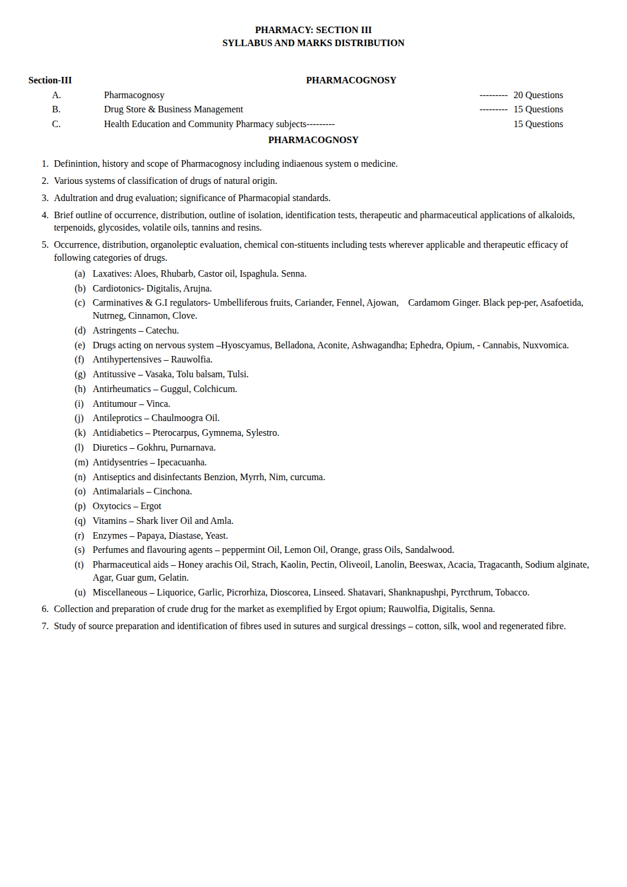PHARMACY: SECTION III
SYLLABUS AND MARKS DISTRIBUTION
| Section-III | PHARMACOGNOSY |
| A. | Pharmacognosy | --------- | 20 Questions |
| B. | Drug Store & Business Management | --------- | 15 Questions |
| C. | Health Education and Community Pharmacy subjects--------- | 15 Questions |
PHARMACOGNOSY
Definintion, history and scope of Pharmacognosy including indiaenous system o medicine.
Various systems of classification of drugs of natural origin.
Adultration and drug evaluation; significance of Pharmacopial standards.
Brief outline of occurrence, distribution, outline of isolation, identification tests, therapeutic and pharmaceutical applications of alkaloids, terpenoids, glycosides, volatile oils, tannins and resins.
Occurrence, distribution, organoleptic evaluation, chemical con-stituents including tests wherever applicable and therapeutic efficacy of following categories of drugs.
(a) Laxatives: Aloes, Rhubarb, Castor oil, Ispaghula. Senna.
(b) Cardiotonics- Digitalis, Arujna.
(c) Carminatives & G.I regulators- Umbelliferous fruits, Cariander, Fennel, Ajowan, Cardamom Ginger. Black pep-per, Asafoetida, Nutrneg, Cinnamon, Clove.
(d) Astringents – Catechu.
(e) Drugs acting on nervous system –Hyoscyamus, Belladona, Aconite, Ashwagandha; Ephedra, Opium, - Cannabis, Nuxvomica.
(f) Antihypertensives – Rauwolfia.
(g) Antitussive – Vasaka, Tolu balsam, Tulsi.
(h) Antirheumatics – Guggul, Colchicum.
(i) Antitumour – Vinca.
(j) Antileprotics – Chaulmoogra Oil.
(k) Antidiabetics – Pterocarpus, Gymnema, Sylestro.
(l) Diuretics – Gokhru, Purnarnava.
(m) Antidysentries – Ipecacuanha.
(n) Antiseptics and disinfectants Benzion, Myrrh, Nim, curcuma.
(o) Antimalarials – Cinchona.
(p) Oxytocics – Ergot
(q) Vitamins – Shark liver Oil and Amla.
(r) Enzymes – Papaya, Diastase, Yeast.
(s) Perfumes and flavouring agents – peppermint Oil, Lemon Oil, Orange, grass Oils, Sandalwood.
(t) Pharmaceutical aids – Honey arachis Oil, Strach, Kaolin, Pectin, Oliveoil, Lanolin, Beeswax, Acacia, Tragacanth, Sodium alginate, Agar, Guar gum, Gelatin.
(u) Miscellaneous – Liquorice, Garlic, Picrorhiza, Dioscorea, Linseed. Shatavari, Shanknapushpi, Pyrcthrum, Tobacco.
Collection and preparation of crude drug for the market as exemplified by Ergot opium; Rauwolfia, Digitalis, Senna.
Study of source preparation and identification of fibres used in sutures and surgical dressings – cotton, silk, wool and regenerated fibre.